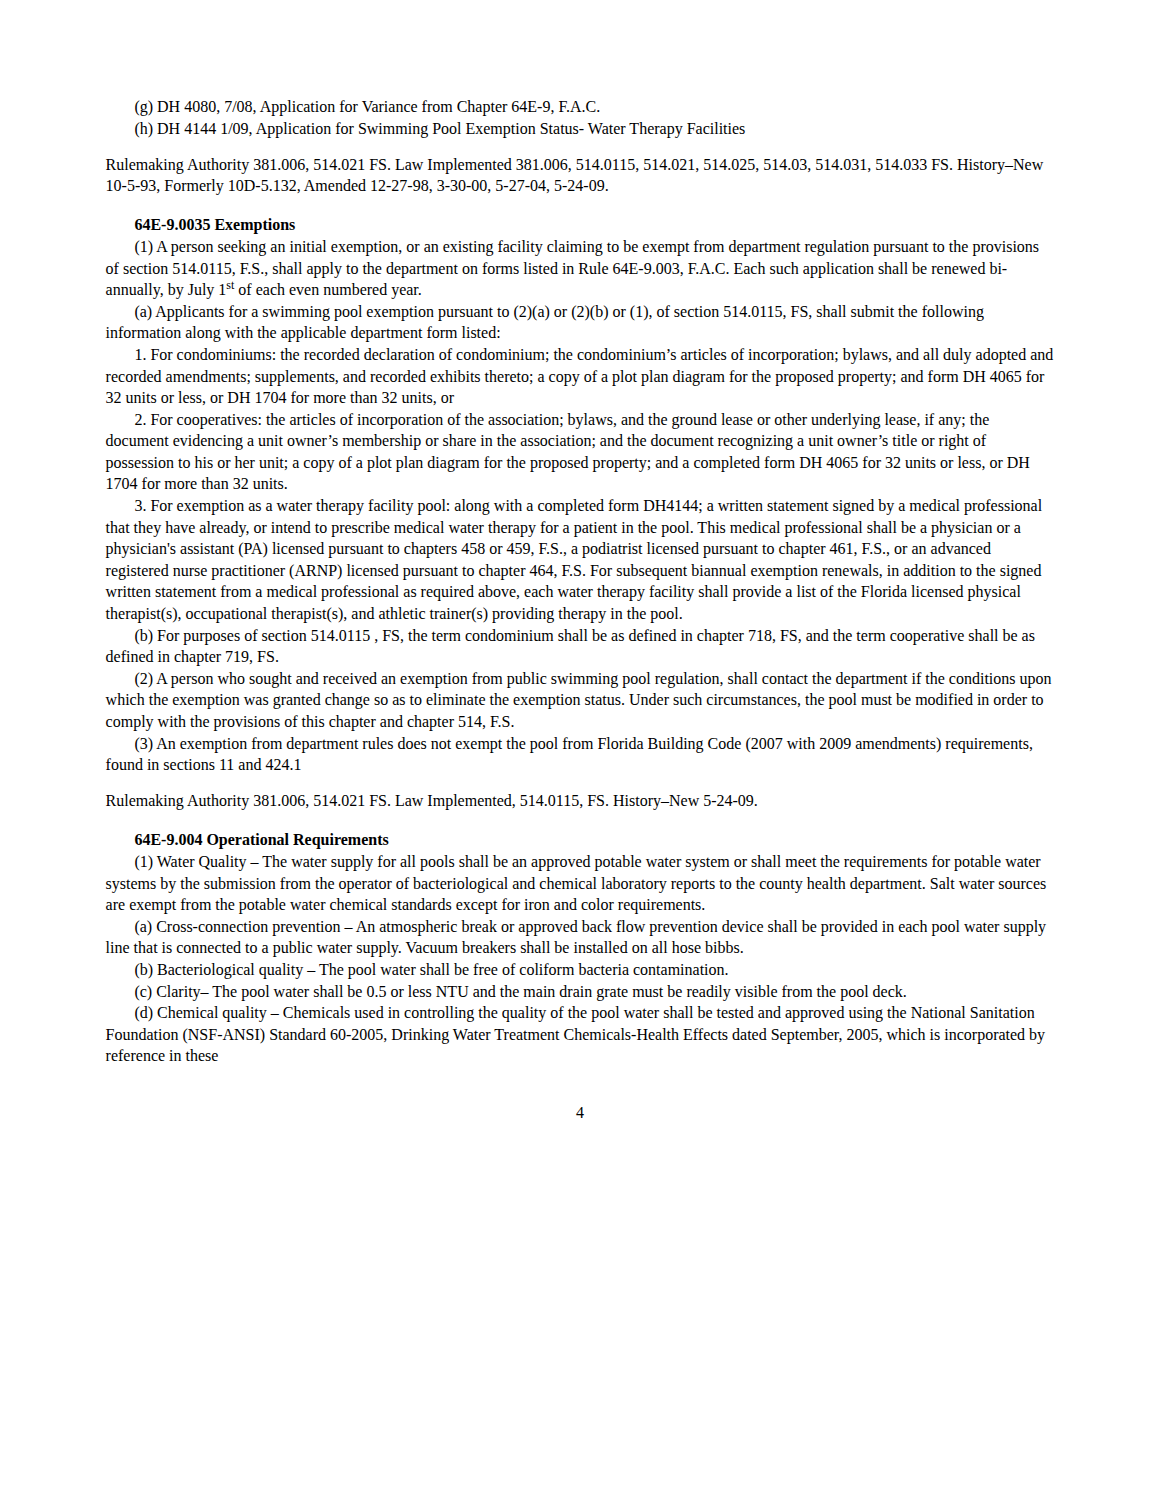(g) DH 4080, 7/08, Application for Variance from Chapter 64E-9, F.A.C.
(h) DH 4144 1/09, Application for Swimming Pool Exemption Status- Water Therapy Facilities
Rulemaking Authority 381.006, 514.021 FS. Law Implemented 381.006, 514.0115, 514.021, 514.025, 514.03, 514.031, 514.033 FS. History–New 10-5-93, Formerly 10D-5.132, Amended 12-27-98, 3-30-00, 5-27-04, 5-24-09.
64E-9.0035 Exemptions
(1) A person seeking an initial exemption, or an existing facility claiming to be exempt from department regulation pursuant to the provisions of section 514.0115, F.S., shall apply to the department on forms listed in Rule 64E-9.003, F.A.C. Each such application shall be renewed bi-annually, by July 1st of each even numbered year.
(a) Applicants for a swimming pool exemption pursuant to (2)(a) or (2)(b) or (1), of section 514.0115, FS, shall submit the following information along with the applicable department form listed:
1. For condominiums: the recorded declaration of condominium; the condominium’s articles of incorporation; bylaws, and all duly adopted and recorded amendments; supplements, and recorded exhibits thereto; a copy of a plot plan diagram for the proposed property; and form DH 4065 for 32 units or less, or DH 1704 for more than 32 units, or
2. For cooperatives: the articles of incorporation of the association; bylaws, and the ground lease or other underlying lease, if any; the document evidencing a unit owner’s membership or share in the association; and the document recognizing a unit owner’s title or right of possession to his or her unit; a copy of a plot plan diagram for the proposed property; and a completed form DH 4065 for 32 units or less, or DH 1704 for more than 32 units.
3. For exemption as a water therapy facility pool: along with a completed form DH4144; a written statement signed by a medical professional that they have already, or intend to prescribe medical water therapy for a patient in the pool. This medical professional shall be a physician or a physician's assistant (PA) licensed pursuant to chapters 458 or 459, F.S., a podiatrist licensed pursuant to chapter 461, F.S., or an advanced registered nurse practitioner (ARNP) licensed pursuant to chapter 464, F.S. For subsequent biannual exemption renewals, in addition to the signed written statement from a medical professional as required above, each water therapy facility shall provide a list of the Florida licensed physical therapist(s), occupational therapist(s), and athletic trainer(s) providing therapy in the pool.
(b) For purposes of section 514.0115 , FS, the term condominium shall be as defined in chapter 718, FS, and the term cooperative shall be as defined in chapter 719, FS.
(2) A person who sought and received an exemption from public swimming pool regulation, shall contact the department if the conditions upon which the exemption was granted change so as to eliminate the exemption status. Under such circumstances, the pool must be modified in order to comply with the provisions of this chapter and chapter 514, F.S.
(3) An exemption from department rules does not exempt the pool from Florida Building Code (2007 with 2009 amendments) requirements, found in sections 11 and 424.1
Rulemaking Authority 381.006, 514.021 FS. Law Implemented, 514.0115, FS. History–New 5-24-09.
64E-9.004 Operational Requirements
(1) Water Quality – The water supply for all pools shall be an approved potable water system or shall meet the requirements for potable water systems by the submission from the operator of bacteriological and chemical laboratory reports to the county health department. Salt water sources are exempt from the potable water chemical standards except for iron and color requirements.
(a) Cross-connection prevention – An atmospheric break or approved back flow prevention device shall be provided in each pool water supply line that is connected to a public water supply. Vacuum breakers shall be installed on all hose bibbs.
(b) Bacteriological quality – The pool water shall be free of coliform bacteria contamination.
(c) Clarity– The pool water shall be 0.5 or less NTU and the main drain grate must be readily visible from the pool deck.
(d) Chemical quality – Chemicals used in controlling the quality of the pool water shall be tested and approved using the National Sanitation Foundation (NSF-ANSI) Standard 60-2005, Drinking Water Treatment Chemicals-Health Effects dated September, 2005, which is incorporated by reference in these
4